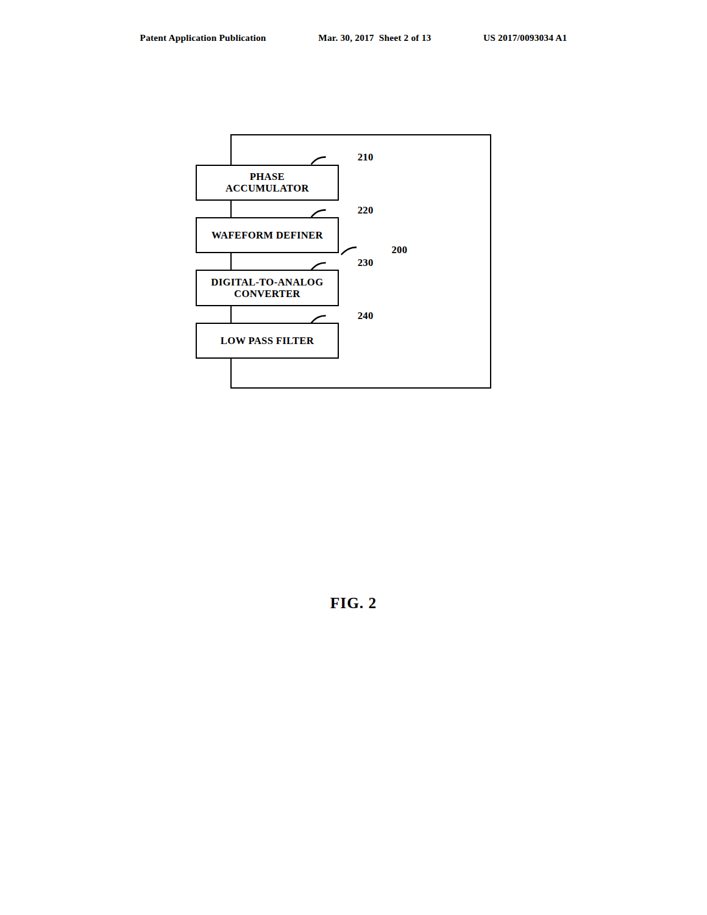Patent Application Publication Mar. 30, 2017 Sheet 2 of 13 US 2017/0093034 A1
PHASE
ACCUMULATOR
WAFEFORM DEFINER
DIGITAL-TO-ANALOG
CONVERTER
LOW PASS FILTER
210
220
230
240
200
FIG. 2